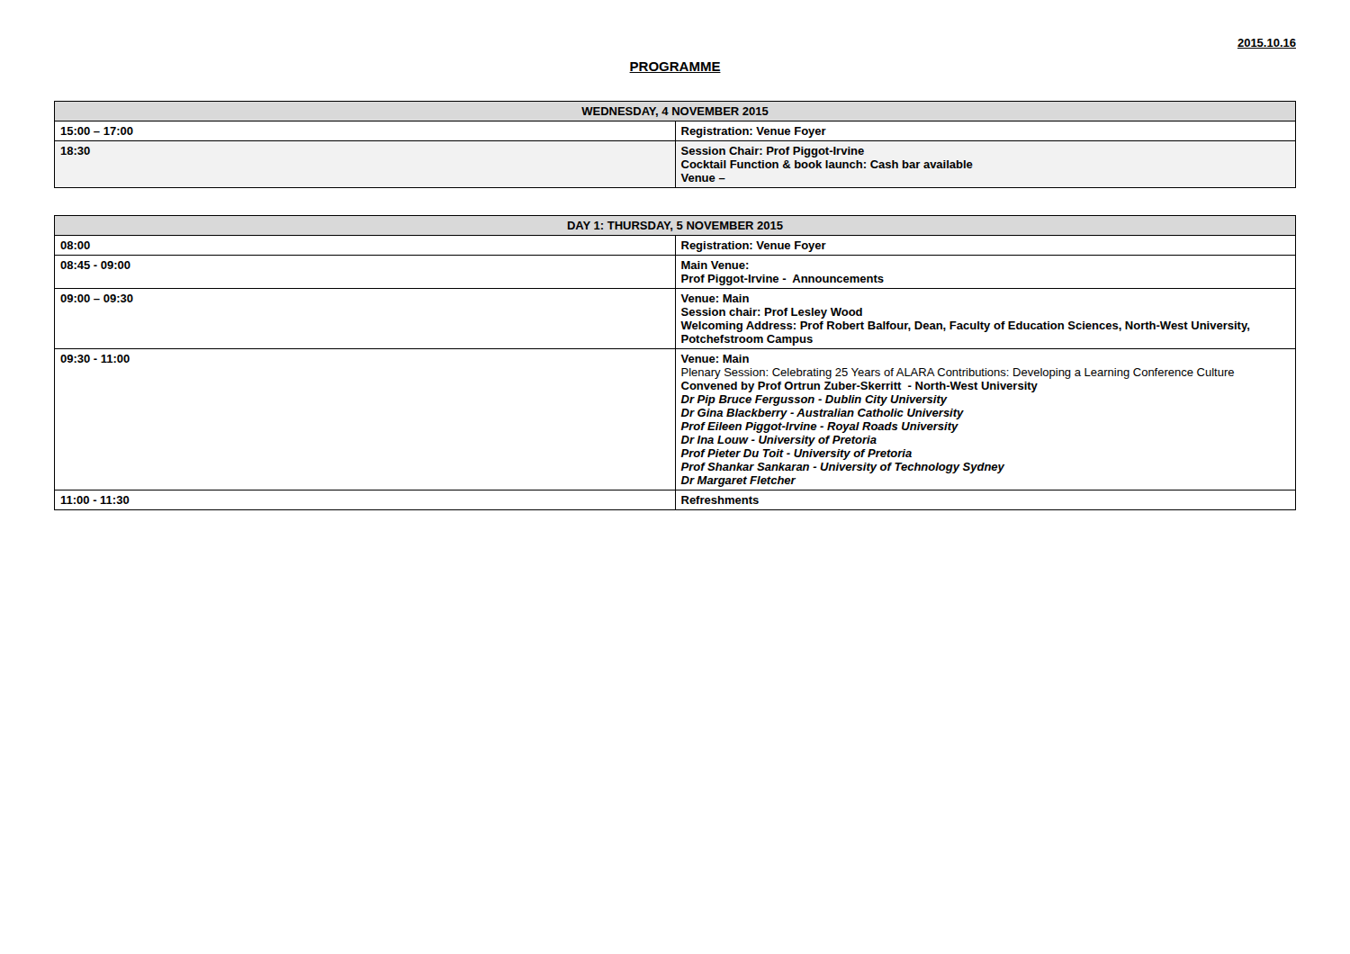2015.10.16
PROGRAMME
| WEDNESDAY, 4 NOVEMBER 2015 |
| --- |
| 15:00 – 17:00 | Registration: Venue Foyer |
| 18:30 | Session Chair: Prof Piggot-Irvine Cocktail Function & book launch: Cash bar available Venue – |
| DAY 1: THURSDAY, 5 NOVEMBER 2015 |
| --- |
| 08:00 | Registration: Venue Foyer |
| 08:45 - 09:00 | Main Venue: Prof Piggot-Irvine - Announcements |
| 09:00 – 09:30 | Venue: Main Session chair: Prof Lesley Wood Welcoming Address: Prof Robert Balfour, Dean, Faculty of Education Sciences, North-West University, Potchefstroom Campus |
| 09:30 - 11:00 | Venue: Main Plenary Session: Celebrating 25 Years of ALARA Contributions: Developing a Learning Conference Culture Convened by Prof Ortrun Zuber-Skerritt - North-West University Dr Pip Bruce Fergusson - Dublin City University Dr Gina Blackberry - Australian Catholic University Prof Eileen Piggot-Irvine - Royal Roads University Dr Ina Louw - University of Pretoria Prof Pieter Du Toit - University of Pretoria Prof Shankar Sankaran - University of Technology Sydney Dr Margaret Fletcher |
| 11:00 - 11:30 | Refreshments |